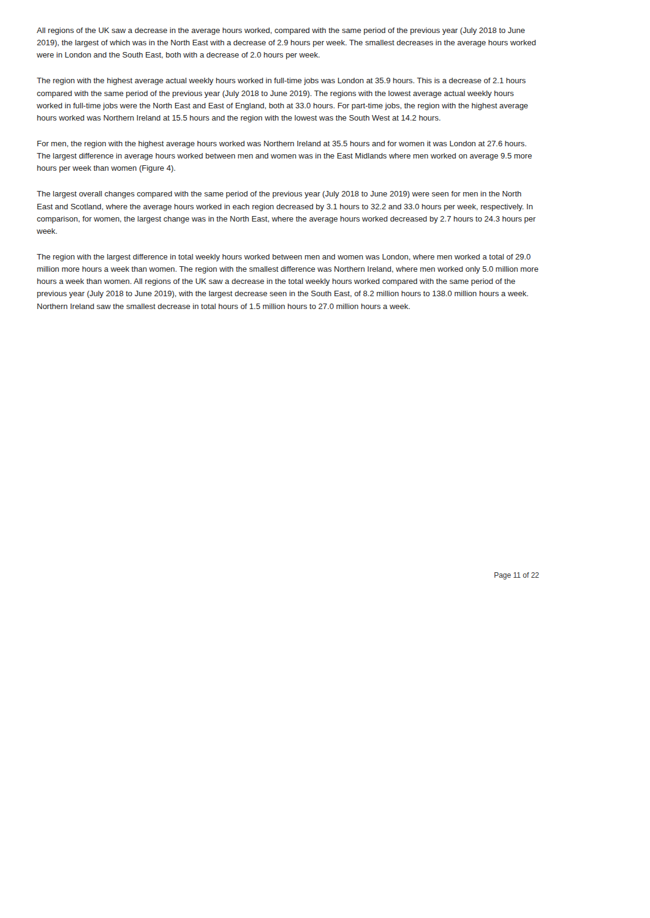All regions of the UK saw a decrease in the average hours worked, compared with the same period of the previous year (July 2018 to June 2019), the largest of which was in the North East with a decrease of 2.9 hours per week. The smallest decreases in the average hours worked were in London and the South East, both with a decrease of 2.0 hours per week.
The region with the highest average actual weekly hours worked in full-time jobs was London at 35.9 hours. This is a decrease of 2.1 hours compared with the same period of the previous year (July 2018 to June 2019). The regions with the lowest average actual weekly hours worked in full-time jobs were the North East and East of England, both at 33.0 hours. For part-time jobs, the region with the highest average hours worked was Northern Ireland at 15.5 hours and the region with the lowest was the South West at 14.2 hours.
For men, the region with the highest average hours worked was Northern Ireland at 35.5 hours and for women it was London at 27.6 hours. The largest difference in average hours worked between men and women was in the East Midlands where men worked on average 9.5 more hours per week than women (Figure 4).
The largest overall changes compared with the same period of the previous year (July 2018 to June 2019) were seen for men in the North East and Scotland, where the average hours worked in each region decreased by 3.1 hours to 32.2 and 33.0 hours per week, respectively. In comparison, for women, the largest change was in the North East, where the average hours worked decreased by 2.7 hours to 24.3 hours per week.
The region with the largest difference in total weekly hours worked between men and women was London, where men worked a total of 29.0 million more hours a week than women. The region with the smallest difference was Northern Ireland, where men worked only 5.0 million more hours a week than women. All regions of the UK saw a decrease in the total weekly hours worked compared with the same period of the previous year (July 2018 to June 2019), with the largest decrease seen in the South East, of 8.2 million hours to 138.0 million hours a week. Northern Ireland saw the smallest decrease in total hours of 1.5 million hours to 27.0 million hours a week.
Page 11 of 22